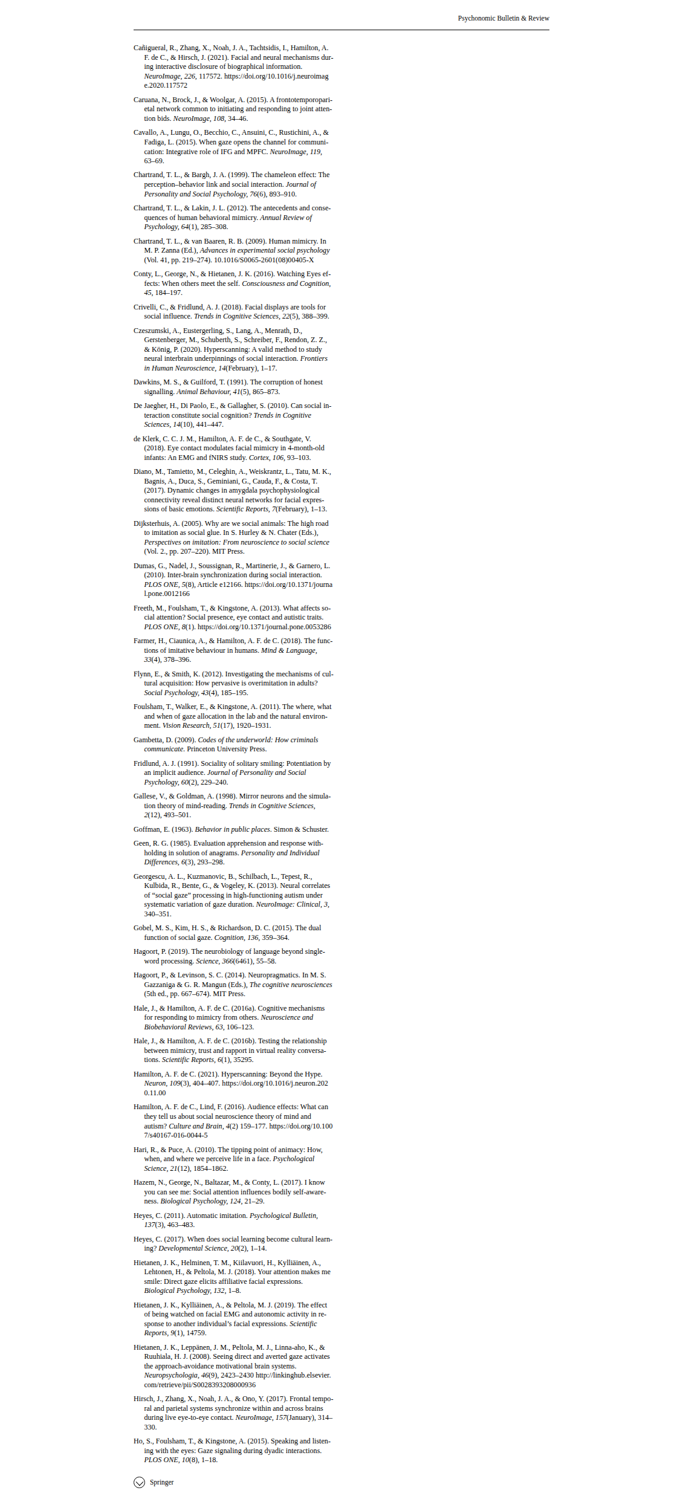Psychonomic Bulletin & Review
Cañigueral, R., Zhang, X., Noah, J. A., Tachtsidis, I., Hamilton, A. F. de C., & Hirsch, J. (2021). Facial and neural mechanisms during interactive disclosure of biographical information. NeuroImage, 226, 117572. https://doi.org/10.1016/j.neuroimage.2020.117572
Caruana, N., Brock, J., & Woolgar, A. (2015). A frontotemporoparietal network common to initiating and responding to joint attention bids. NeuroImage, 108, 34–46.
Cavallo, A., Lungu, O., Becchio, C., Ansuini, C., Rustichini, A., & Fadiga, L. (2015). When gaze opens the channel for communication: Integrative role of IFG and MPFC. NeuroImage, 119, 63–69.
Chartrand, T. L., & Bargh, J. A. (1999). The chameleon effect: The perception–behavior link and social interaction. Journal of Personality and Social Psychology, 76(6), 893–910.
Chartrand, T. L., & Lakin, J. L. (2012). The antecedents and consequences of human behavioral mimicry. Annual Review of Psychology, 64(1), 285–308.
Chartrand, T. L., & van Baaren, R. B. (2009). Human mimicry. In M. P. Zanna (Ed.), Advances in experimental social psychology (Vol. 41, pp. 219–274). 10.1016/S0065-2601(08)00405-X
Conty, L., George, N., & Hietanen, J. K. (2016). Watching Eyes effects: When others meet the self. Consciousness and Cognition, 45, 184–197.
Crivelli, C., & Fridlund, A. J. (2018). Facial displays are tools for social influence. Trends in Cognitive Sciences, 22(5), 388–399.
Czeszumski, A., Eustergerling, S., Lang, A., Menrath, D., Gerstenberger, M., Schuberth, S., Schreiber, F., Rendon, Z. Z., & König, P. (2020). Hyperscanning: A valid method to study neural interbrain underpinnings of social interaction. Frontiers in Human Neuroscience, 14(February), 1–17.
Dawkins, M. S., & Guilford, T. (1991). The corruption of honest signalling. Animal Behaviour, 41(5), 865–873.
De Jaegher, H., Di Paolo, E., & Gallagher, S. (2010). Can social interaction constitute social cognition? Trends in Cognitive Sciences, 14(10), 441–447.
de Klerk, C. C. J. M., Hamilton, A. F. de C., & Southgate, V. (2018). Eye contact modulates facial mimicry in 4-month-old infants: An EMG and fNIRS study. Cortex, 106, 93–103.
Diano, M., Tamietto, M., Celeghin, A., Weiskrantz, L., Tatu, M. K., Bagnis, A., Duca, S., Geminiani, G., Cauda, F., & Costa, T. (2017). Dynamic changes in amygdala psychophysiological connectivity reveal distinct neural networks for facial expressions of basic emotions. Scientific Reports, 7(February), 1–13.
Dijksterhuis, A. (2005). Why are we social animals: The high road to imitation as social glue. In S. Hurley & N. Chater (Eds.), Perspectives on imitation: From neuroscience to social science (Vol. 2., pp. 207–220). MIT Press.
Dumas, G., Nadel, J., Soussignan, R., Martinerie, J., & Garnero, L. (2010). Inter-brain synchronization during social interaction. PLOS ONE, 5(8), Article e12166. https://doi.org/10.1371/journal.pone.0012166
Freeth, M., Foulsham, T., & Kingstone, A. (2013). What affects social attention? Social presence, eye contact and autistic traits. PLOS ONE, 8(1). https://doi.org/10.1371/journal.pone.0053286
Farmer, H., Ciaunica, A., & Hamilton, A. F. de C. (2018). The functions of imitative behaviour in humans. Mind & Language, 33(4), 378–396.
Flynn, E., & Smith, K. (2012). Investigating the mechanisms of cultural acquisition: How pervasive is overimitation in adults? Social Psychology, 43(4), 185–195.
Foulsham, T., Walker, E., & Kingstone, A. (2011). The where, what and when of gaze allocation in the lab and the natural environment. Vision Research, 51(17), 1920–1931.
Gambetta, D. (2009). Codes of the underworld: How criminals communicate. Princeton University Press.
Fridlund, A. J. (1991). Sociality of solitary smiling: Potentiation by an implicit audience. Journal of Personality and Social Psychology, 60(2), 229–240.
Gallese, V., & Goldman, A. (1998). Mirror neurons and the simulation theory of mind-reading. Trends in Cognitive Sciences, 2(12), 493–501.
Goffman, E. (1963). Behavior in public places. Simon & Schuster.
Geen, R. G. (1985). Evaluation apprehension and response withholding in solution of anagrams. Personality and Individual Differences, 6(3), 293–298.
Georgescu, A. L., Kuzmanovic, B., Schilbach, L., Tepest, R., Kulbida, R., Bente, G., & Vogeley, K. (2013). Neural correlates of “social gaze” processing in high-functioning autism under systematic variation of gaze duration. NeuroImage: Clinical, 3, 340–351.
Gobel, M. S., Kim, H. S., & Richardson, D. C. (2015). The dual function of social gaze. Cognition, 136, 359–364.
Hagoort, P. (2019). The neurobiology of language beyond single-word processing. Science, 366(6461), 55–58.
Hagoort, P., & Levinson, S. C. (2014). Neuropragmatics. In M. S. Gazzaniga & G. R. Mangun (Eds.), The cognitive neurosciences (5th ed., pp. 667–674). MIT Press.
Hale, J., & Hamilton, A. F. de C. (2016a). Cognitive mechanisms for responding to mimicry from others. Neuroscience and Biobehavioral Reviews, 63, 106–123.
Hale, J., & Hamilton, A. F. de C. (2016b). Testing the relationship between mimicry, trust and rapport in virtual reality conversations. Scientific Reports, 6(1), 35295.
Hamilton, A. F. de C. (2021). Hyperscanning: Beyond the Hype. Neuron, 109(3), 404–407. https://doi.org/10.1016/j.neuron.2020.11.00
Hamilton, A. F. de C., Lind, F. (2016). Audience effects: What can they tell us about social neuroscience theory of mind and autism? Culture and Brain, 4(2) 159–177. https://doi.org/10.1007/s40167-016-0044-5
Hari, R., & Puce, A. (2010). The tipping point of animacy: How, when, and where we perceive life in a face. Psychological Science, 21(12), 1854–1862.
Hazem, N., George, N., Baltazar, M., & Conty, L. (2017). I know you can see me: Social attention influences bodily self-awareness. Biological Psychology, 124, 21–29.
Heyes, C. (2011). Automatic imitation. Psychological Bulletin, 137(3), 463–483.
Heyes, C. (2017). When does social learning become cultural learning? Developmental Science, 20(2), 1–14.
Hietanen, J. K., Helminen, T. M., Kiilavuori, H., Kylliäinen, A., Lehtonen, H., & Peltola, M. J. (2018). Your attention makes me smile: Direct gaze elicits affiliative facial expressions. Biological Psychology, 132, 1–8.
Hietanen, J. K., Kylliäinen, A., & Peltola, M. J. (2019). The effect of being watched on facial EMG and autonomic activity in response to another individual’s facial expressions. Scientific Reports, 9(1), 14759.
Hietanen, J. K., Leppänen, J. M., Peltola, M. J., Linna-aho, K., & Ruuhiala, H. J. (2008). Seeing direct and averted gaze activates the approach-avoidance motivational brain systems. Neuropsychologia, 46(9), 2423–2430 http://linkinghub.elsevier.com/retrieve/pii/S0028393208000936
Hirsch, J., Zhang, X., Noah, J. A., & Ono, Y. (2017). Frontal temporal and parietal systems synchronize within and across brains during live eye-to-eye contact. NeuroImage, 157(January), 314–330.
Ho, S., Foulsham, T., & Kingstone, A. (2015). Speaking and listening with the eyes: Gaze signaling during dyadic interactions. PLOS ONE, 10(8), 1–18.
Springer